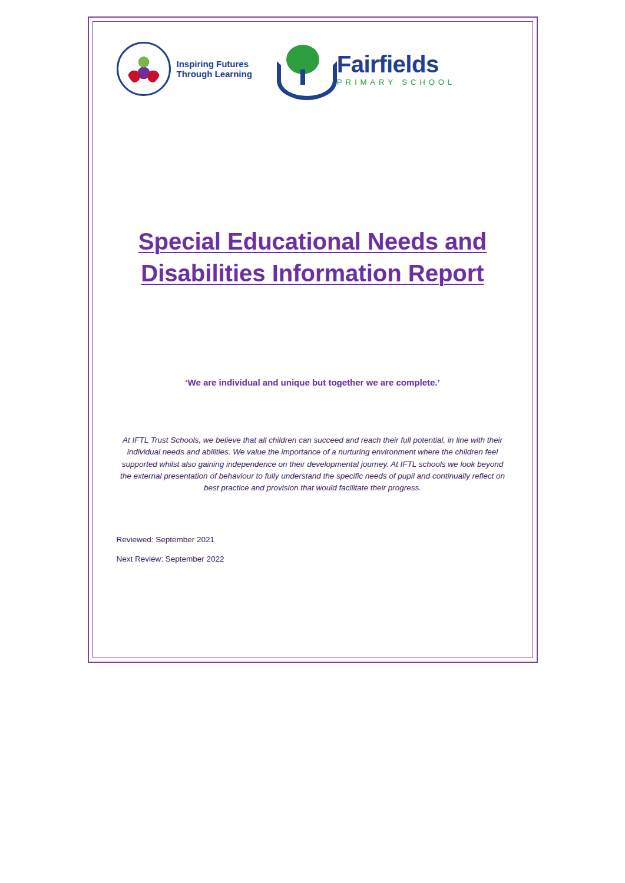Inspiring Futures
Through Learning
Fairfields
PRIMARY SCHOOL
Special Educational Needs and Disabilities Information Report
‘We are individual and unique but together we are complete.’
At IFTL Trust Schools, we believe that all children can succeed and reach their full potential, in line with their individual needs and abilities. We value the importance of a nurturing environment where the children feel supported whilst also gaining independence on their developmental journey. At IFTL schools we look beyond the external presentation of behaviour to fully understand the specific needs of pupil and continually reflect on best practice and provision that would facilitate their progress.
Reviewed: September 2021
Next Review: September 2022